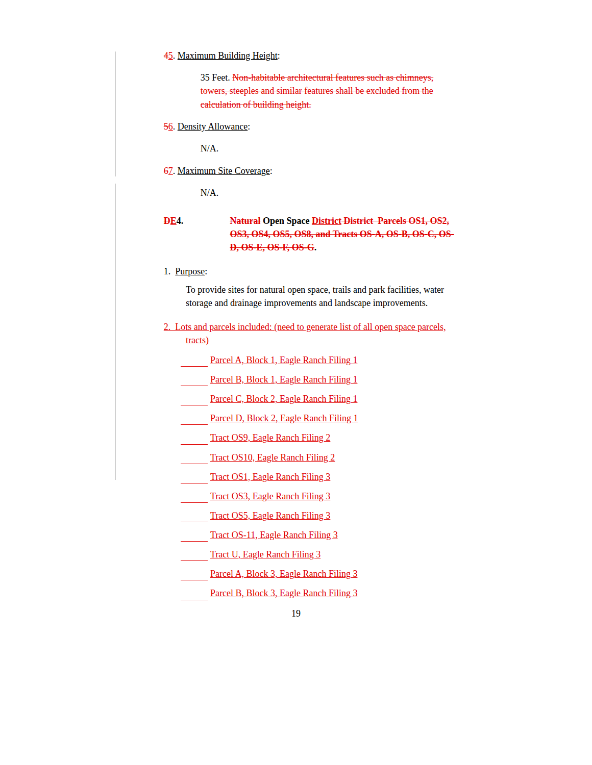45. Maximum Building Height:
35 Feet. Non-habitable architectural features such as chimneys, towers, steeples and similar features shall be excluded from the calculation of building height.
56. Density Allowance:
N/A.
67. Maximum Site Coverage:
N/A.
DE4. Natural Open Space District District Parcels OS1, OS2, OS3, OS4, OS5, OS8, and Tracts OS-A, OS-B, OS-C, OS-D, OS-E, OS-F, OS-G.
1. Purpose:
To provide sites for natural open space, trails and park facilities, water storage and drainage improvements and landscape improvements.
2. Lots and parcels included: (need to generate list of all open space parcels, tracts)
Parcel A, Block 1, Eagle Ranch Filing 1
Parcel B, Block 1, Eagle Ranch Filing 1
Parcel C, Block 2, Eagle Ranch Filing 1
Parcel D, Block 2, Eagle Ranch Filing 1
Tract OS9, Eagle Ranch Filing 2
Tract OS10, Eagle Ranch Filing 2
Tract OS1, Eagle Ranch Filing 3
Tract OS3, Eagle Ranch Filing 3
Tract OS5, Eagle Ranch Filing 3
Tract OS-11, Eagle Ranch Filing 3
Tract U, Eagle Ranch Filing 3
Parcel A, Block 3, Eagle Ranch Filing 3
Parcel B, Block 3, Eagle Ranch Filing 3
19